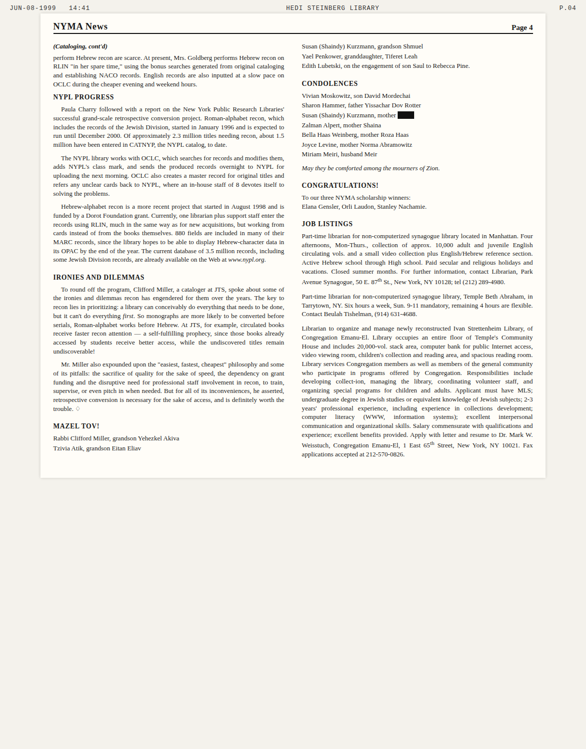JUN-08-1999 14:41 HEDI STEINBERG LIBRARY P.04
NYMA News Page 4
(Cataloging, cont'd)
perform Hebrew recon are scarce. At present, Mrs. Goldberg performs Hebrew recon on RLIN "in her spare time," using the bonus searches generated from original cataloging and establishing NACO records. English records are also inputted at a slow pace on OCLC during the cheaper evening and weekend hours.
NYPL PROGRESS
Paula Charry followed with a report on the New York Public Research Libraries' successful grand-scale retrospective conversion project. Roman-alphabet recon, which includes the records of the Jewish Division, started in January 1996 and is expected to run until December 2000. Of approximately 2.3 million titles needing recon, about 1.5 million have been entered in CATNYP, the NYPL catalog, to date.
The NYPL library works with OCLC, which searches for records and modifies them, adds NYPL's class mark, and sends the produced records overnight to NYPL for uploading the next morning. OCLC also creates a master record for original titles and refers any unclear cards back to NYPL, where an in-house staff of 8 devotes itself to solving the problems.
Hebrew-alphabet recon is a more recent project that started in August 1998 and is funded by a Dorot Foundation grant. Currently, one librarian plus support staff enter the records using RLIN, much in the same way as for new acquisitions, but working from cards instead of from the books themselves. 880 fields are included in many of their MARC records, since the library hopes to be able to display Hebrew-character data in its OPAC by the end of the year. The current database of 3.5 million records, including some Jewish Division records, are already available on the Web at www.nypl.org.
IRONIES AND DILEMMAS
To round off the program, Clifford Miller, a cataloger at JTS, spoke about some of the ironies and dilemmas recon has engendered for them over the years. The key to recon lies in prioritizing: a library can conceivably do everything that needs to be done, but it can't do everything first. So monographs are more likely to be converted before serials, Roman-alphabet works before Hebrew. At JTS, for example, circulated books receive faster recon attention — a self-fulfilling prophecy, since those books already accessed by students receive better access, while the undiscovered titles remain undiscoverable!
Mr. Miller also expounded upon the "easiest, fastest, cheapest" philosophy and some of its pitfalls: the sacrifice of quality for the sake of speed, the dependency on grant funding and the disruptive need for professional staff involvement in recon, to train, supervise, or even pitch in when needed. But for all of its inconveniences, he asserted, retrospective conversion is necessary for the sake of access, and is definitely worth the trouble. ♢
MAZEL TOV!
Rabbi Clifford Miller, grandson Yehezkel Akiva
Tzivia Atik, grandson Eitan Eliav
Susan (Shaindy) Kurzmann, grandson Shmuel
Yael Penkower, granddaughter, Tiferet Leah
Edith Lubetski, on the engagement of son Saul to Rebecca Pine.
CONDOLENCES
Vivian Moskowitz, son David Mordechai
Sharon Hammer, father Yissachar Dov Rotter
Susan (Shaindy) Kurzmann, mother xxxxx
Zalman Alpert, mother Shaina
Bella Haas Weinberg, mother Roza Haas
Joyce Levine, mother Norma Abramowitz
Miriam Meiri, husband Meir
May they be comforted among the mourners of Zion.
CONGRATULATIONS!
To our three NYMA scholarship winners:
Elana Gensler, Orli Laudon, Stanley Nachamie.
JOB LISTINGS
Part-time librarian for non-computerized synagogue library located in Manhattan. Four afternoons, Mon-Thurs., collection of approx. 10,000 adult and juvenile English circulating vols. and a small video collection plus English/Hebrew reference section. Active Hebrew school through High school. Paid secular and religious holidays and vacations. Closed summer months. For further information, contact Librarian, Park Avenue Synagogue, 50 E. 87th St., New York, NY 10128; tel (212) 289-4980.
Part-time librarian for non-computerized synagogue library, Temple Beth Abraham, in Tarrytown, NY. Six hours a week, Sun. 9-11 mandatory, remaining 4 hours are flexible. Contact Beulah Tishelman, (914) 631-4688.
Librarian to organize and manage newly reconstructed Ivan Strettenheim Library, of Congregation Emanu-El. Library occupies an entire floor of Temple's Community House and includes 20,000-vol. stack area, computer bank for public Internet access, video viewing room, children's collection and reading area, and spacious reading room. Library services Congregation members as well as members of the general community who participate in programs offered by Congregation. Responsibilities include developing collect-ion, managing the library, coordinating volunteer staff, and organizing special programs for children and adults. Applicant must have MLS; undergraduate degree in Jewish studies or equivalent knowledge of Jewish subjects; 2-3 years' professional experience, including experience in collections development; computer literacy (WWW, information systems); excellent interpersonal communication and organizational skills. Salary commensurate with qualifications and experience; excellent benefits provided. Apply with letter and resume to Dr. Mark W. Weisstuch, Congregation Emanu-El, 1 East 65th Street, New York, NY 10021. Fax applications accepted at 212-570-0826.